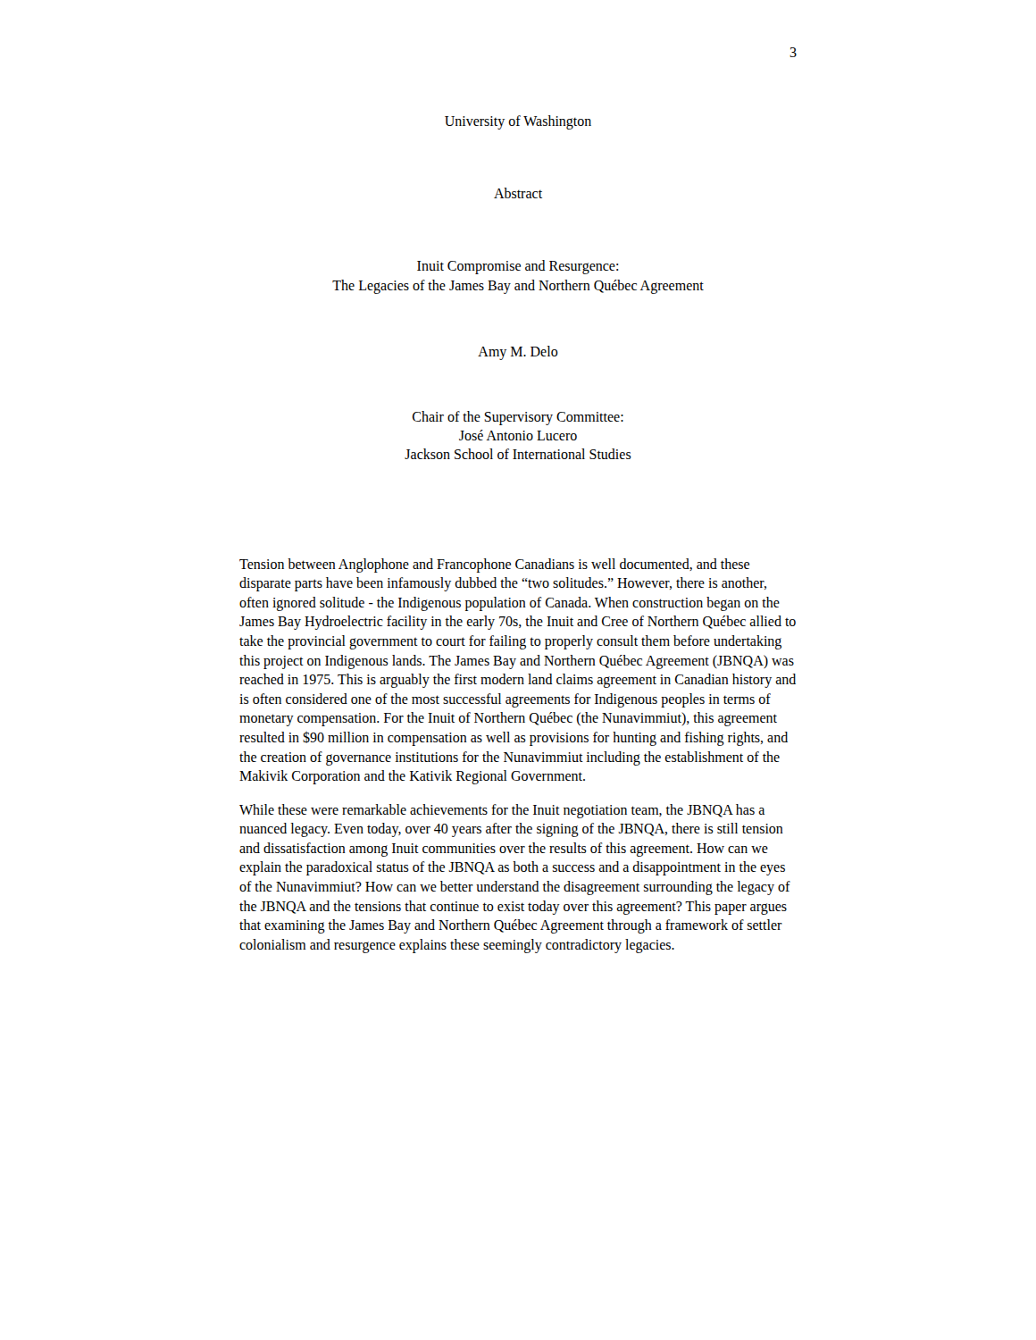3
University of Washington
Abstract
Inuit Compromise and Resurgence:
The Legacies of the James Bay and Northern Québec Agreement
Amy M. Delo
Chair of the Supervisory Committee:
José Antonio Lucero
Jackson School of International Studies
Tension between Anglophone and Francophone Canadians is well documented, and these disparate parts have been infamously dubbed the “two solitudes.” However, there is another, often ignored solitude - the Indigenous population of Canada. When construction began on the James Bay Hydroelectric facility in the early 70s, the Inuit and Cree of Northern Québec allied to take the provincial government to court for failing to properly consult them before undertaking this project on Indigenous lands. The James Bay and Northern Québec Agreement (JBNQA) was reached in 1975. This is arguably the first modern land claims agreement in Canadian history and is often considered one of the most successful agreements for Indigenous peoples in terms of monetary compensation. For the Inuit of Northern Québec (the Nunavimmiut), this agreement resulted in $90 million in compensation as well as provisions for hunting and fishing rights, and the creation of governance institutions for the Nunavimmiut including the establishment of the Makivik Corporation and the Kativik Regional Government.
While these were remarkable achievements for the Inuit negotiation team, the JBNQA has a nuanced legacy. Even today, over 40 years after the signing of the JBNQA, there is still tension and dissatisfaction among Inuit communities over the results of this agreement. How can we explain the paradoxical status of the JBNQA as both a success and a disappointment in the eyes of the Nunavimmiut? How can we better understand the disagreement surrounding the legacy of the JBNQA and the tensions that continue to exist today over this agreement? This paper argues that examining the James Bay and Northern Québec Agreement through a framework of settler colonialism and resurgence explains these seemingly contradictory legacies.